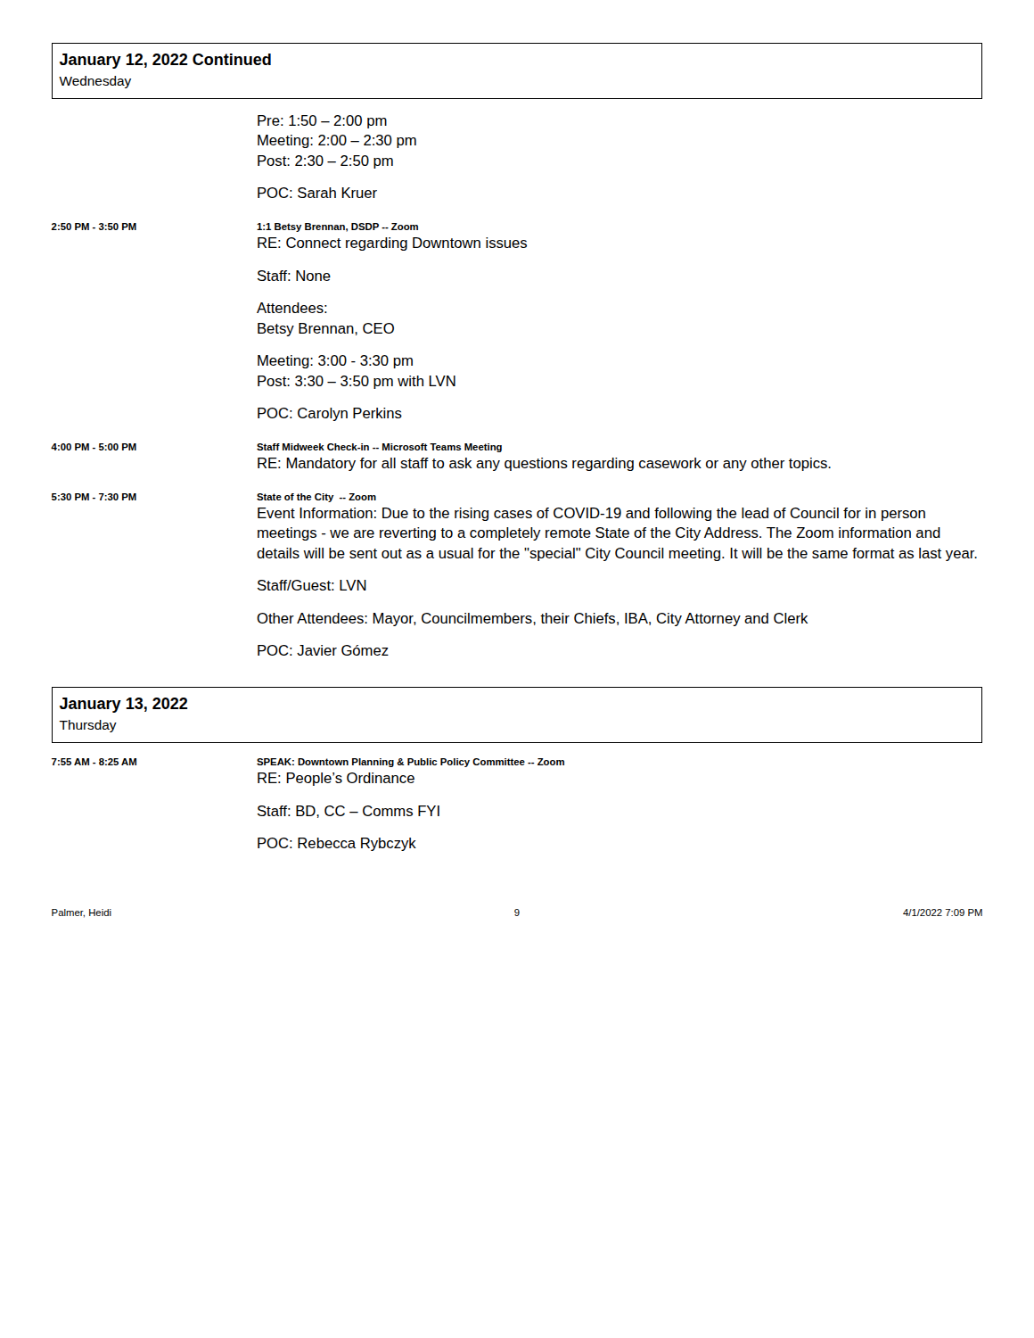January 12, 2022 Continued Wednesday
| | | Pre: 1:50 – 2:00 pm Meeting: 2:00 – 2:30 pm Post: 2:30 – 2:50 pm POC: Sarah Kruer |
| 2:50 PM - 3:50 PM | | 1:1 Betsy Brennan, DSDP -- Zoom RE: Connect regarding Downtown issues Staff: None Attendees: Betsy Brennan, CEO Meeting: 3:00 - 3:30 pm Post: 3:30 – 3:50 pm with LVN POC: Carolyn Perkins |
| 4:00 PM - 5:00 PM | | Staff Midweek Check-in -- Microsoft Teams Meeting RE: Mandatory for all staff to ask any questions regarding casework or any other topics. |
| 5:30 PM - 7:30 PM | | State of the City -- Zoom Event Information: Due to the rising cases of COVID-19 and following the lead of Council for in person meetings - we are reverting to a completely remote State of the City Address. The Zoom information and details will be sent out as a usual for the "special" City Council meeting. It will be the same format as last year. Staff/Guest: LVN Other Attendees: Mayor, Councilmembers, their Chiefs, IBA, City Attorney and Clerk POC: Javier Gómez |
January 13, 2022 Thursday
| 7:55 AM - 8:25 AM | | SPEAK: Downtown Planning & Public Policy Committee -- Zoom RE: People’s Ordinance Staff: BD, CC – Comms FYI POC: Rebecca Rybczyk |
Palmer, Heidi
9
4/1/2022 7:09 PM